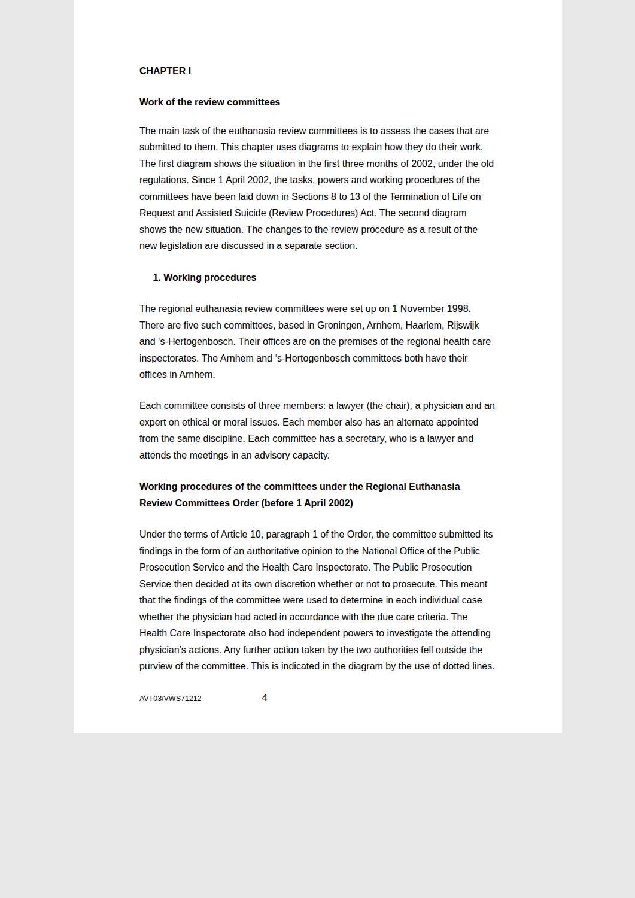CHAPTER I
Work of the review committees
The main task of the euthanasia review committees is to assess the cases that are submitted to them. This chapter uses diagrams to explain how they do their work. The first diagram shows the situation in the first three months of 2002, under the old regulations. Since 1 April 2002, the tasks, powers and working procedures of the committees have been laid down in Sections 8 to 13 of the Termination of Life on Request and Assisted Suicide (Review Procedures) Act. The second diagram shows the new situation. The changes to the review procedure as a result of the new legislation are discussed in a separate section.
Working procedures
The regional euthanasia review committees were set up on 1 November 1998. There are five such committees, based in Groningen, Arnhem, Haarlem, Rijswijk and ‘s-Hertogenbosch. Their offices are on the premises of the regional health care inspectorates. The Arnhem and ‘s-Hertogenbosch committees both have their offices in Arnhem.
Each committee consists of three members: a lawyer (the chair), a physician and an expert on ethical or moral issues. Each member also has an alternate appointed from the same discipline. Each committee has a secretary, who is a lawyer and attends the meetings in an advisory capacity.
Working procedures of the committees under the Regional Euthanasia Review Committees Order (before 1 April 2002)
Under the terms of Article 10, paragraph 1 of the Order, the committee submitted its findings in the form of an authoritative opinion to the National Office of the Public Prosecution Service and the Health Care Inspectorate. The Public Prosecution Service then decided at its own discretion whether or not to prosecute. This meant that the findings of the committee were used to determine in each individual case whether the physician had acted in accordance with the due care criteria. The Health Care Inspectorate also had independent powers to investigate the attending physician’s actions. Any further action taken by the two authorities fell outside the purview of the committee. This is indicated in the diagram by the use of dotted lines.
AVT03/VWS71212 4